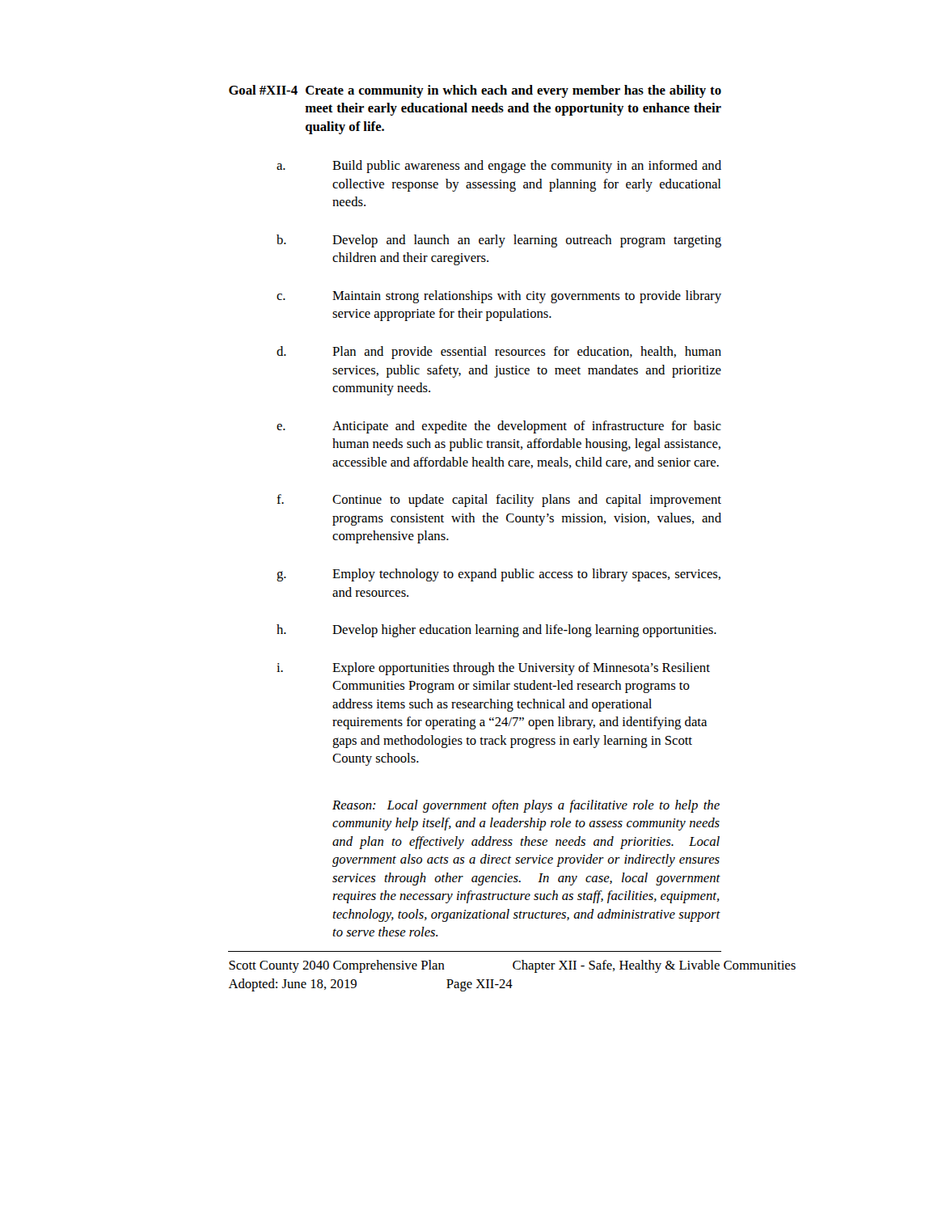Goal #XII-4
Create a community in which each and every member has the ability to meet their early educational needs and the opportunity to enhance their quality of life.
a. Build public awareness and engage the community in an informed and collective response by assessing and planning for early educational needs.
b. Develop and launch an early learning outreach program targeting children and their caregivers.
c. Maintain strong relationships with city governments to provide library service appropriate for their populations.
d. Plan and provide essential resources for education, health, human services, public safety, and justice to meet mandates and prioritize community needs.
e. Anticipate and expedite the development of infrastructure for basic human needs such as public transit, affordable housing, legal assistance, accessible and affordable health care, meals, child care, and senior care.
f. Continue to update capital facility plans and capital improvement programs consistent with the County’s mission, vision, values, and comprehensive plans.
g. Employ technology to expand public access to library spaces, services, and resources.
h. Develop higher education learning and life-long learning opportunities.
i. Explore opportunities through the University of Minnesota’s Resilient Communities Program or similar student-led research programs to address items such as researching technical and operational requirements for operating a “24/7” open library, and identifying data gaps and methodologies to track progress in early learning in Scott County schools.
Reason: Local government often plays a facilitative role to help the community help itself, and a leadership role to assess community needs and plan to effectively address these needs and priorities. Local government also acts as a direct service provider or indirectly ensures services through other agencies. In any case, local government requires the necessary infrastructure such as staff, facilities, equipment, technology, tools, organizational structures, and administrative support to serve these roles.
| Scott County 2040 Comprehensive Plan | | Chapter XII - Safe, Healthy & Livable Communities |
| Adopted: June 18, 2019 | Page XII-24 | |